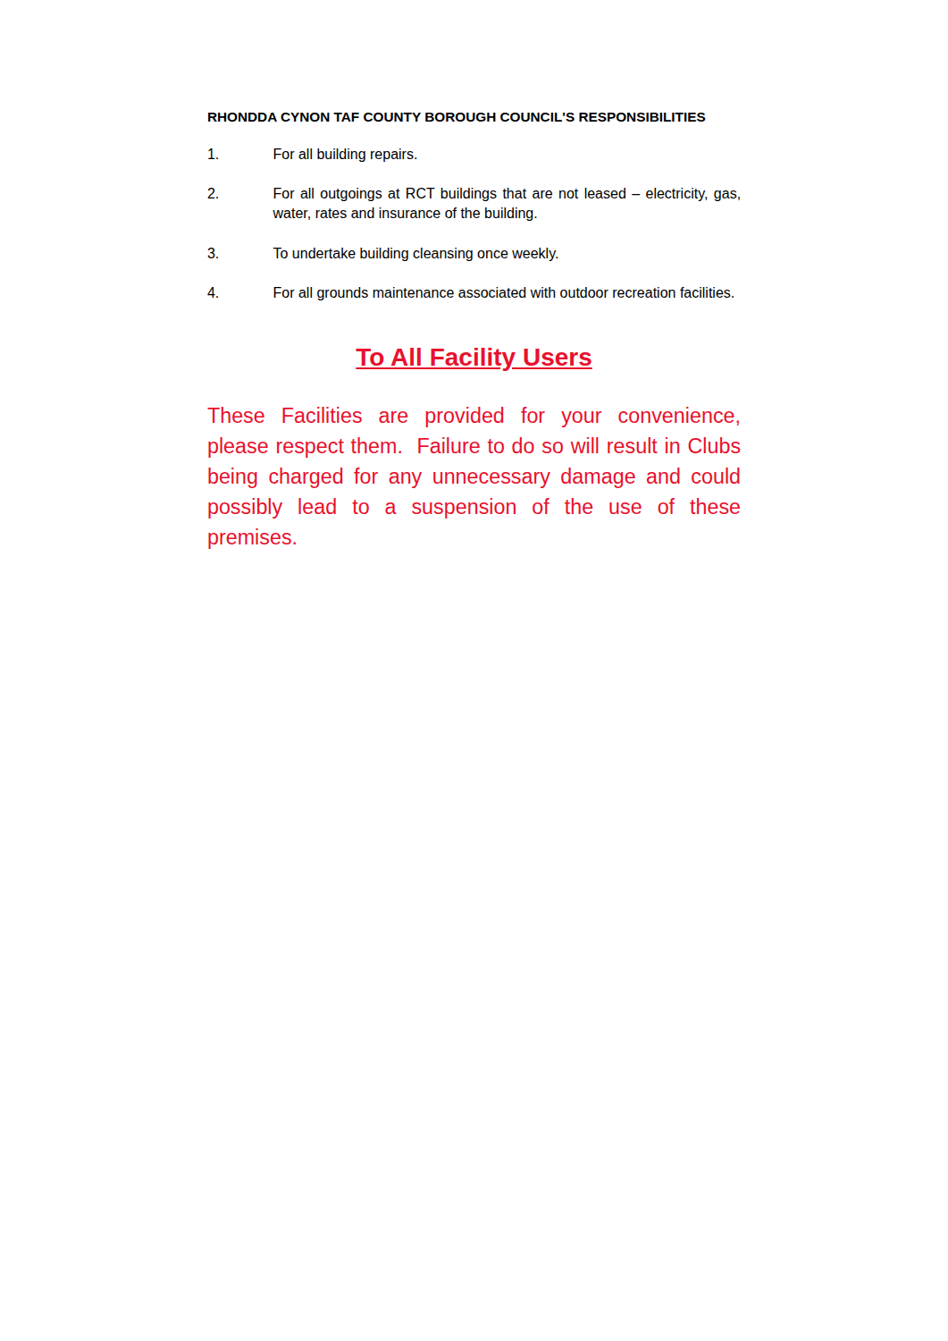Rhondda Cynon Taf County Borough Council's Responsibilities
1. For all building repairs.
2. For all outgoings at RCT buildings that are not leased – electricity, gas, water, rates and insurance of the building.
3. To undertake building cleansing once weekly.
4. For all grounds maintenance associated with outdoor recreation facilities.
To All Facility Users
These Facilities are provided for your convenience, please respect them. Failure to do so will result in Clubs being charged for any unnecessary damage and could possibly lead to a suspension of the use of these premises.